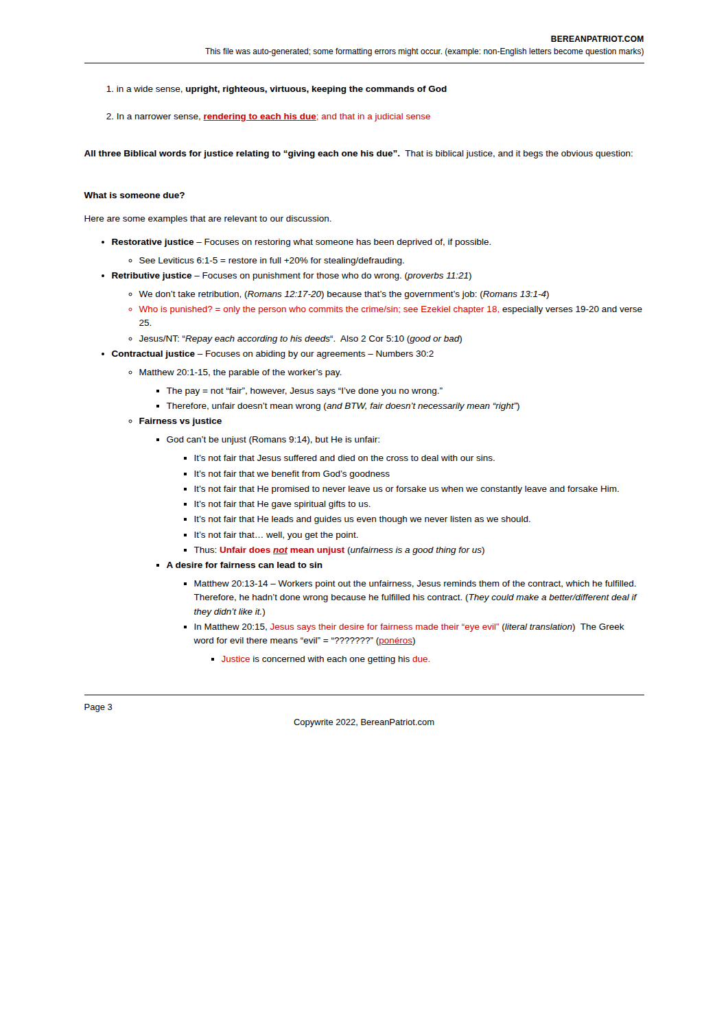BEREANPATRIOT.COM
This file was auto-generated; some formatting errors might occur. (example: non-English letters become question marks)
in a wide sense, upright, righteous, virtuous, keeping the commands of God
In a narrower sense, rendering to each his due; and that in a judicial sense
All three Biblical words for justice relating to “giving each one his due”. That is biblical justice, and it begs the obvious question:
What is someone due?
Here are some examples that are relevant to our discussion.
Restorative justice – Focuses on restoring what someone has been deprived of, if possible.
See Leviticus 6:1-5 = restore in full +20% for stealing/defrauding.
Retributive justice – Focuses on punishment for those who do wrong. (proverbs 11:21)
We don’t take retribution, (Romans 12:17-20) because that’s the government’s job: (Romans 13:1-4)
Who is punished? = only the person who commits the crime/sin; see Ezekiel chapter 18, especially verses 19-20 and verse 25.
Jesus/NT: “Repay each according to his deeds“. Also 2 Cor 5:10 (good or bad)
Contractual justice – Focuses on abiding by our agreements – Numbers 30:2
Matthew 20:1-15, the parable of the worker’s pay.
The pay = not “fair”, however, Jesus says “I’ve done you no wrong.”
Therefore, unfair doesn’t mean wrong (and BTW, fair doesn’t necessarily mean “right”)
Fairness vs justice
God can’t be unjust (Romans 9:14), but He is unfair:
It’s not fair that Jesus suffered and died on the cross to deal with our sins.
It’s not fair that we benefit from God’s goodness
It’s not fair that He promised to never leave us or forsake us when we constantly leave and forsake Him.
It’s not fair that He gave spiritual gifts to us.
It’s not fair that He leads and guides us even though we never listen as we should.
It’s not fair that… well, you get the point.
Thus: Unfair does not mean unjust (unfairness is a good thing for us)
A desire for fairness can lead to sin
Matthew 20:13-14 – Workers point out the unfairness, Jesus reminds them of the contract, which he fulfilled. Therefore, he hadn’t done wrong because he fulfilled his contract. (They could make a better/different deal if they didn’t like it.)
In Matthew 20:15, Jesus says their desire for fairness made their “eye evil” (literal translation) The Greek word for evil there means “evil” = “???????” (ponéros)
Justice is concerned with each one getting his due.
Page 3
Copywrite 2022, BereanPatriot.com